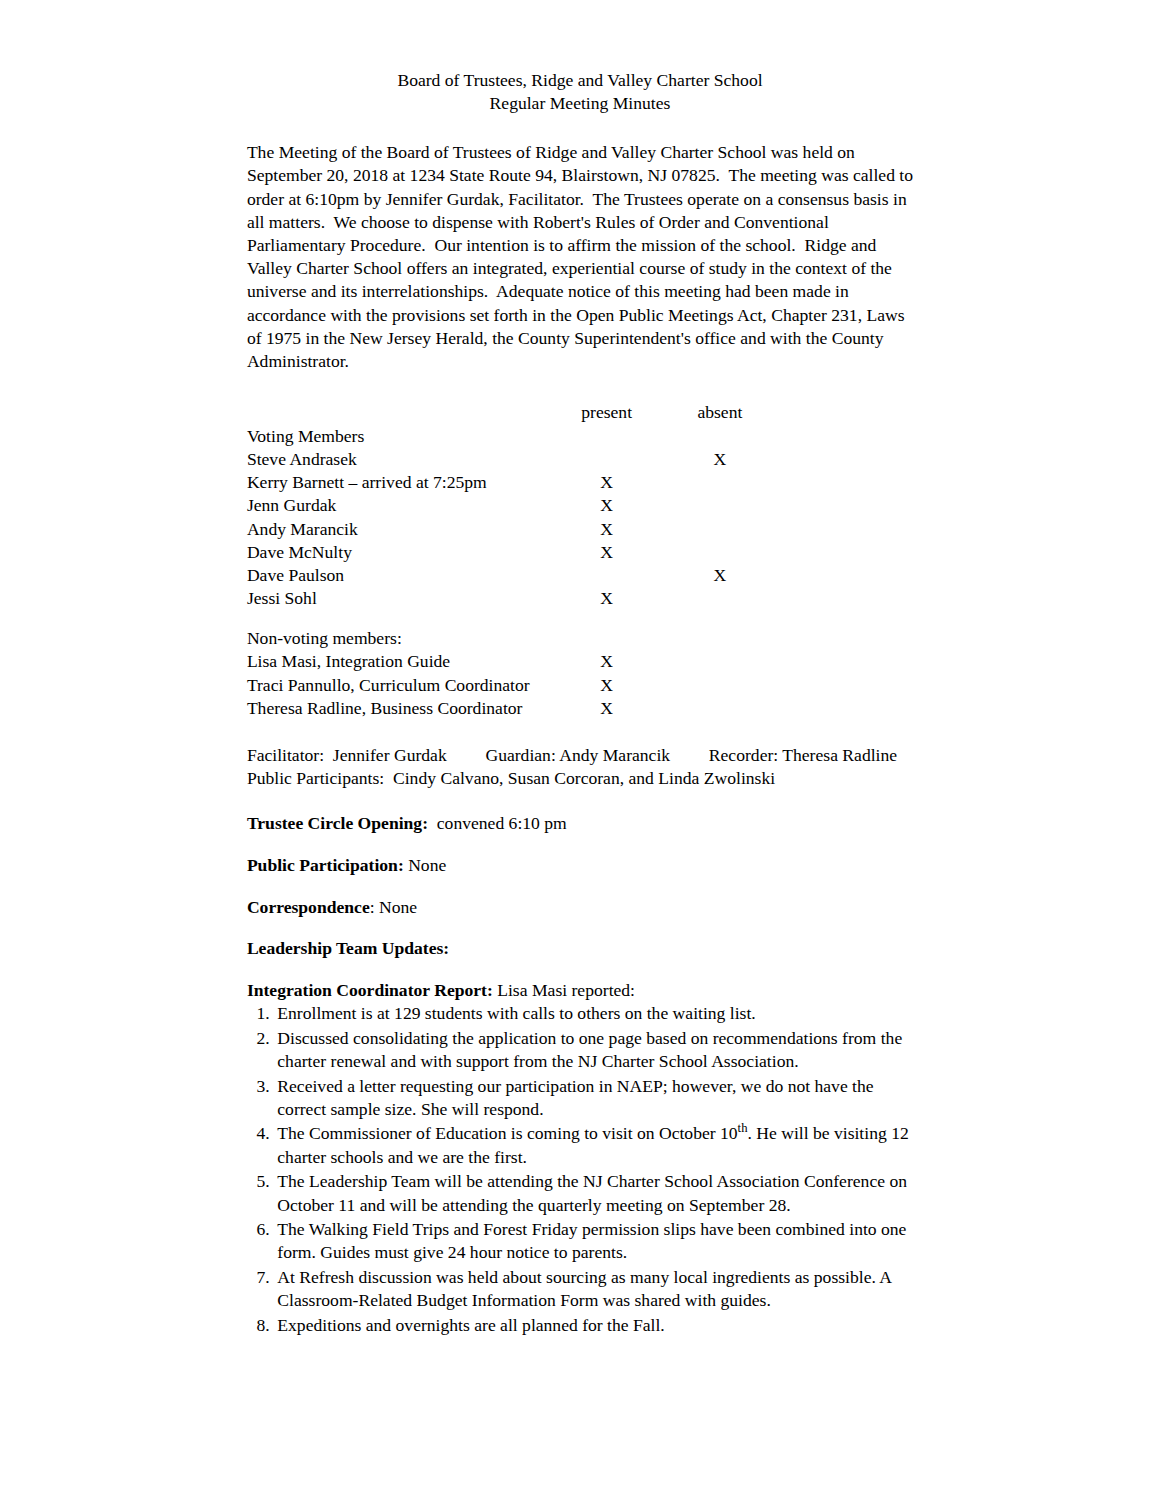Board of Trustees, Ridge and Valley Charter School Regular Meeting Minutes
The Meeting of the Board of Trustees of Ridge and Valley Charter School was held on September 20, 2018 at 1234 State Route 94, Blairstown, NJ 07825. The meeting was called to order at 6:10pm by Jennifer Gurdak, Facilitator. The Trustees operate on a consensus basis in all matters. We choose to dispense with Robert's Rules of Order and Conventional Parliamentary Procedure. Our intention is to affirm the mission of the school. Ridge and Valley Charter School offers an integrated, experiential course of study in the context of the universe and its interrelationships. Adequate notice of this meeting had been made in accordance with the provisions set forth in the Open Public Meetings Act, Chapter 231, Laws of 1975 in the New Jersey Herald, the County Superintendent's office and with the County Administrator.
| | present | absent | |
| --- | --- | --- | --- |
| Voting Members | | | |
| Steve Andrasek | | X | |
| Kerry Barnett – arrived at 7:25pm | X | | |
| Jenn Gurdak | X | | |
| Andy Marancik | X | | |
| Dave McNulty | X | | |
| Dave Paulson | | X | |
| Jessi Sohl | X | | |
| Non-voting members: | | | |
| Lisa Masi, Integration Guide | X | | |
| Traci Pannullo, Curriculum Coordinator | X | | |
| Theresa Radline, Business Coordinator | X | | |
Facilitator: Jennifer Gurdak Guardian: Andy Marancik Recorder: Theresa Radline Public Participants: Cindy Calvano, Susan Corcoran, and Linda Zwolinski
Trustee Circle Opening: convened 6:10 pm
Public Participation: None
Correspondence: None
Leadership Team Updates:
Integration Coordinator Report: Lisa Masi reported:
Enrollment is at 129 students with calls to others on the waiting list.
Discussed consolidating the application to one page based on recommendations from the charter renewal and with support from the NJ Charter School Association.
Received a letter requesting our participation in NAEP; however, we do not have the correct sample size. She will respond.
The Commissioner of Education is coming to visit on October 10th. He will be visiting 12 charter schools and we are the first.
The Leadership Team will be attending the NJ Charter School Association Conference on October 11 and will be attending the quarterly meeting on September 28.
The Walking Field Trips and Forest Friday permission slips have been combined into one form. Guides must give 24 hour notice to parents.
At Refresh discussion was held about sourcing as many local ingredients as possible. A Classroom-Related Budget Information Form was shared with guides.
Expeditions and overnights are all planned for the Fall.